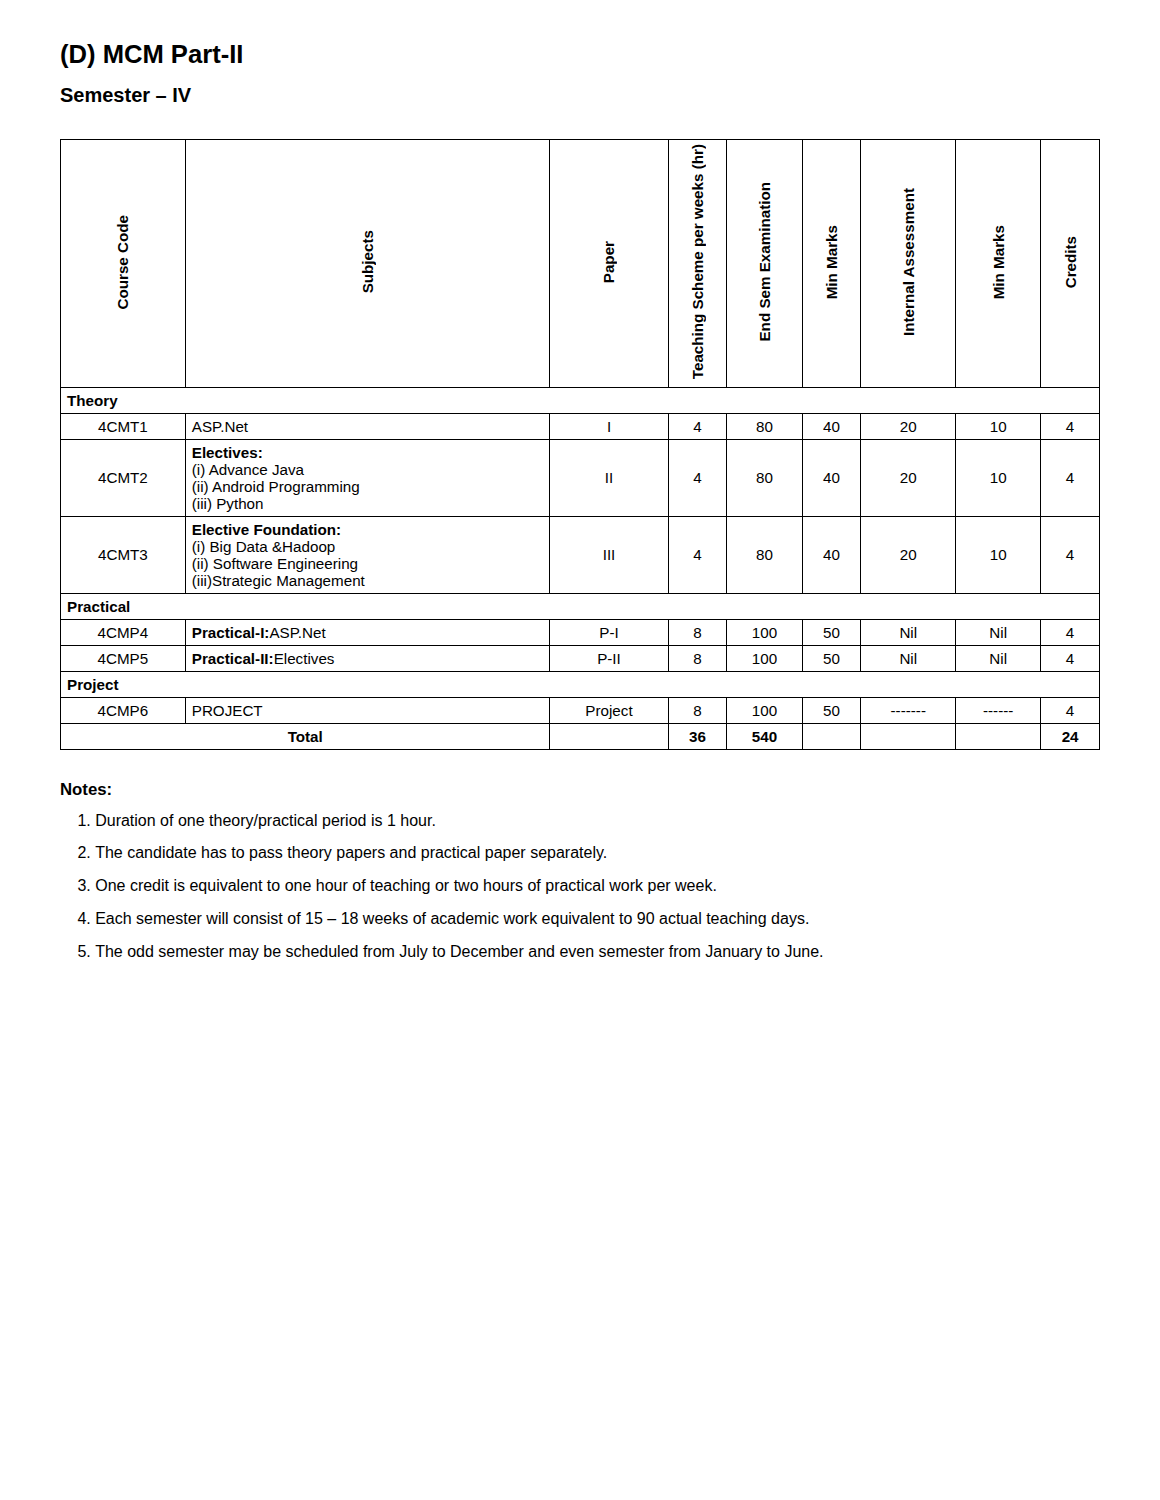(D) MCM Part-II
Semester – IV
| Course Code | Subjects | Paper | Teaching Scheme per weeks (hr) | End Sem Examination | Min Marks | Internal Assessment | Min Marks | Credits |
| --- | --- | --- | --- | --- | --- | --- | --- | --- |
| Theory |
| 4CMT1 | ASP.Net | I | 4 | 80 | 40 | 20 | 10 | 4 |
| 4CMT2 | Electives: (i) Advance Java (ii) Android Programming (iii) Python | II | 4 | 80 | 40 | 20 | 10 | 4 |
| 4CMT3 | Elective Foundation: (i) Big Data &Hadoop (ii) Software Engineering (iii)Strategic Management | III | 4 | 80 | 40 | 20 | 10 | 4 |
| Practical |
| 4CMP4 | Practical-I: ASP.Net | P-I | 8 | 100 | 50 | Nil | Nil | 4 |
| 4CMP5 | Practical-II: Electives | P-II | 8 | 100 | 50 | Nil | Nil | 4 |
| Project |
| 4CMP6 | PROJECT | Project | 8 | 100 | 50 | ------- | ------ | 4 |
| Total | | 36 | 540 | | | | 24 |
Notes:
Duration of one theory/practical period is 1 hour.
The candidate has to pass theory papers and practical paper separately.
One credit is equivalent to one hour of teaching or two hours of practical work per week.
Each semester will consist of 15 – 18 weeks of academic work equivalent to 90 actual teaching days.
The odd semester may be scheduled from July to December and even semester from January to June.